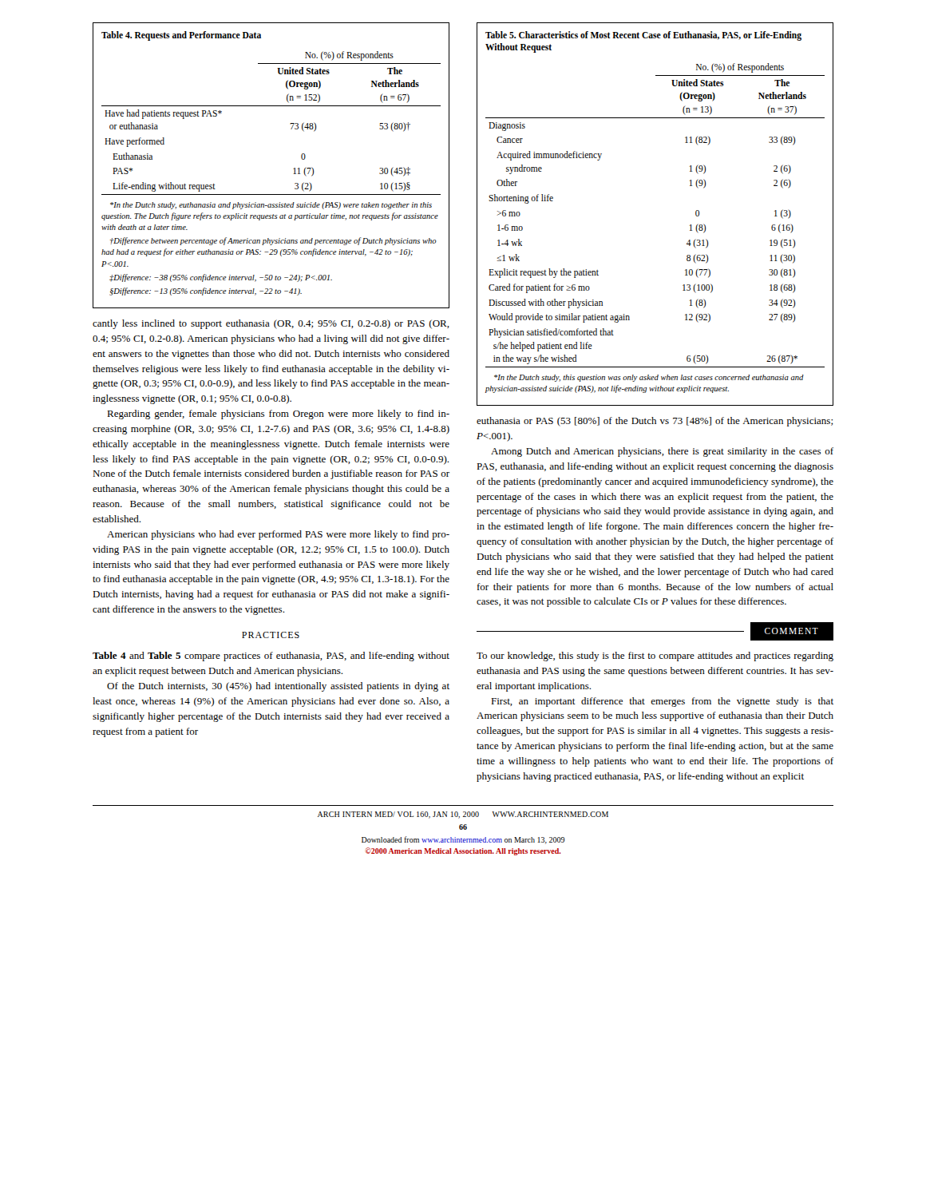Table 4. Requests and Performance Data
| | No. (%) of Respondents |
| | United States (Oregon) (n = 152) | The Netherlands (n = 67) |
| Have had patients request PAS* or euthanasia | 73 (48) | 53 (80)† |
| Have performed | | |
| Euthanasia | 0 | |
| PAS* | 11 (7) | 30 (45)‡ |
| Life-ending without request | 3 (2) | 10 (15)§ |
*In the Dutch study, euthanasia and physician-assisted suicide (PAS) were taken together in this question. The Dutch figure refers to explicit requests at a particular time, not requests for assistance with death at a later time.
†Difference between percentage of American physicians and percentage of Dutch physicians who had had a request for either euthanasia or PAS: −29 (95% confidence interval, −42 to −16); P<.001.
‡Difference: −38 (95% confidence interval, −50 to −24); P<.001.
§Difference: −13 (95% confidence interval, −22 to −41).
cantly less inclined to support euthanasia (OR, 0.4; 95% CI, 0.2-0.8) or PAS (OR, 0.4; 95% CI, 0.2-0.8). American physicians who had a living will did not give different answers to the vignettes than those who did not. Dutch internists who considered themselves religious were less likely to find euthanasia acceptable in the debility vignette (OR, 0.3; 95% CI, 0.0-0.9), and less likely to find PAS acceptable in the meaninglessness vignette (OR, 0.1; 95% CI, 0.0-0.8).
Regarding gender, female physicians from Oregon were more likely to find increasing morphine (OR, 3.0; 95% CI, 1.2-7.6) and PAS (OR, 3.6; 95% CI, 1.4-8.8) ethically acceptable in the meaninglessness vignette. Dutch female internists were less likely to find PAS acceptable in the pain vignette (OR, 0.2; 95% CI, 0.0-0.9). None of the Dutch female internists considered burden a justifiable reason for PAS or euthanasia, whereas 30% of the American female physicians thought this could be a reason. Because of the small numbers, statistical significance could not be established.
American physicians who had ever performed PAS were more likely to find providing PAS in the pain vignette acceptable (OR, 12.2; 95% CI, 1.5 to 100.0). Dutch internists who said that they had ever performed euthanasia or PAS were more likely to find euthanasia acceptable in the pain vignette (OR, 4.9; 95% CI, 1.3-18.1). For the Dutch internists, having had a request for euthanasia or PAS did not make a significant difference in the answers to the vignettes.
PRACTICES
Table 4 and Table 5 compare practices of euthanasia, PAS, and life-ending without an explicit request between Dutch and American physicians.
Of the Dutch internists, 30 (45%) had intentionally assisted patients in dying at least once, whereas 14 (9%) of the American physicians had ever done so. Also, a significantly higher percentage of the Dutch internists said they had ever received a request from a patient for
Table 5. Characteristics of Most Recent Case of Euthanasia, PAS, or Life-Ending Without Request
| | No. (%) of Respondents |
| | United States (Oregon) (n = 13) | The Netherlands (n = 37) |
| Diagnosis | | |
| Cancer | 11 (82) | 33 (89) |
| Acquired immunodeficiency syndrome | 1 (9) | 2 (6) |
| Other | 1 (9) | 2 (6) |
| Shortening of life | | |
| >6 mo | 0 | 1 (3) |
| 1-6 mo | 1 (8) | 6 (16) |
| 1-4 wk | 4 (31) | 19 (51) |
| ≤1 wk | 8 (62) | 11 (30) |
| Explicit request by the patient | 10 (77) | 30 (81) |
| Cared for patient for ≥6 mo | 13 (100) | 18 (68) |
| Discussed with other physician | 1 (8) | 34 (92) |
| Would provide to similar patient again | 12 (92) | 27 (89) |
| Physician satisfied/comforted that s/he helped patient end life in the way s/he wished | 6 (50) | 26 (87)* |
*In the Dutch study, this question was only asked when last cases concerned euthanasia and physician-assisted suicide (PAS), not life-ending without explicit request.
euthanasia or PAS (53 [80%] of the Dutch vs 73 [48%] of the American physicians; P<.001).
Among Dutch and American physicians, there is great similarity in the cases of PAS, euthanasia, and life-ending without an explicit request concerning the diagnosis of the patients (predominantly cancer and acquired immunodeficiency syndrome), the percentage of the cases in which there was an explicit request from the patient, the percentage of physicians who said they would provide assistance in dying again, and in the estimated length of life forgone. The main differences concern the higher frequency of consultation with another physician by the Dutch, the higher percentage of Dutch physicians who said that they were satisfied that they had helped the patient end life the way she or he wished, and the lower percentage of Dutch who had cared for their patients for more than 6 months. Because of the low numbers of actual cases, it was not possible to calculate CIs or P values for these differences.
COMMENT
To our knowledge, this study is the first to compare attitudes and practices regarding euthanasia and PAS using the same questions between different countries. It has several important implications.
First, an important difference that emerges from the vignette study is that American physicians seem to be much less supportive of euthanasia than their Dutch colleagues, but the support for PAS is similar in all 4 vignettes. This suggests a resistance by American physicians to perform the final life-ending action, but at the same time a willingness to help patients who want to end their life. The proportions of physicians having practiced euthanasia, PAS, or life-ending without an explicit
ARCH INTERN MED/ VOL 160, JAN 10, 2000 WWW.ARCHINTERNMED.COM
66
Downloaded from www.archinternmed.com on March 13, 2009
©2000 American Medical Association. All rights reserved.